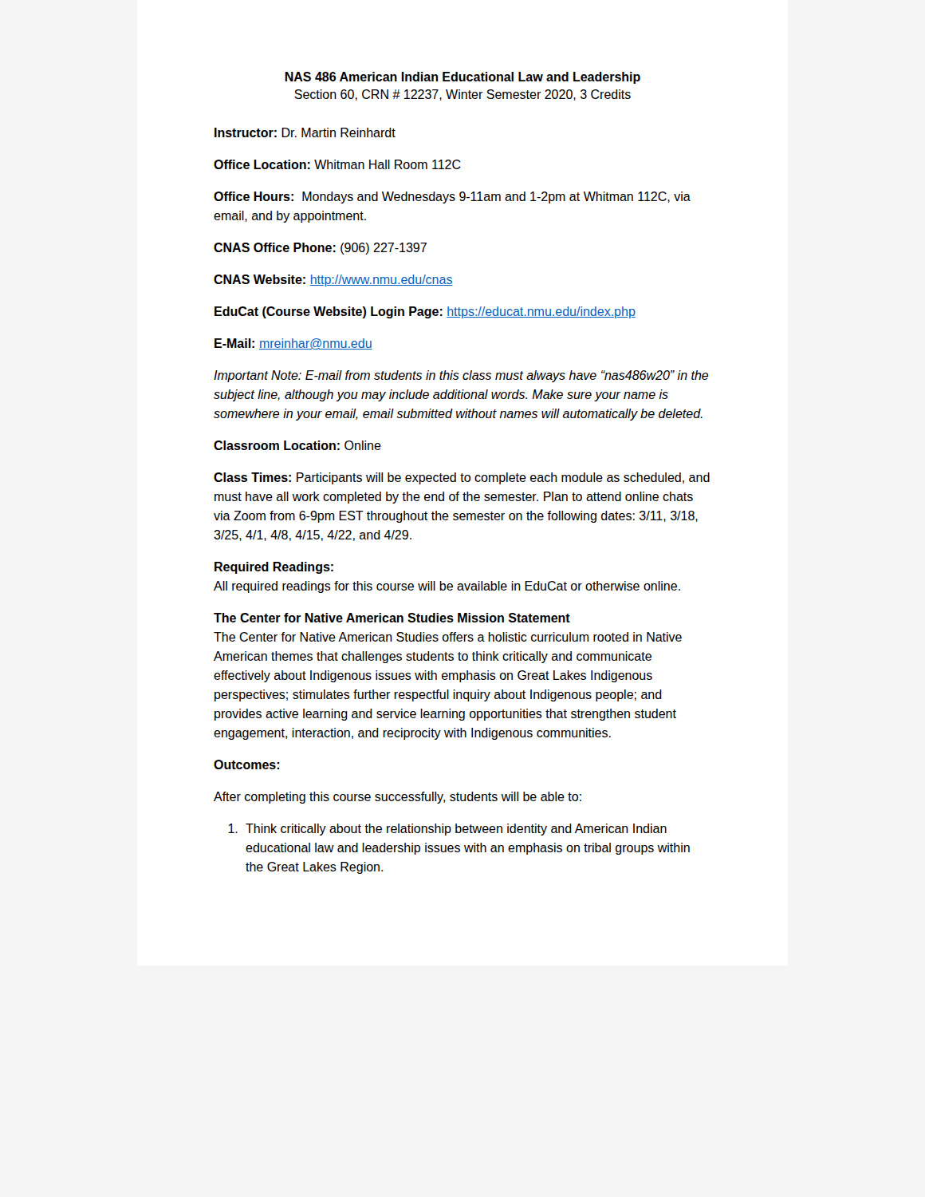NAS 486 American Indian Educational Law and Leadership Section 60, CRN # 12237, Winter Semester 2020, 3 Credits
Instructor: Dr. Martin Reinhardt
Office Location: Whitman Hall Room 112C
Office Hours: Mondays and Wednesdays 9-11am and 1-2pm at Whitman 112C, via email, and by appointment.
CNAS Office Phone: (906) 227-1397
CNAS Website: http://www.nmu.edu/cnas
EduCat (Course Website) Login Page: https://educat.nmu.edu/index.php
E-Mail: mreinhar@nmu.edu
Important Note: E-mail from students in this class must always have “nas486w20” in the subject line, although you may include additional words. Make sure your name is somewhere in your email, email submitted without names will automatically be deleted.
Classroom Location: Online
Class Times: Participants will be expected to complete each module as scheduled, and must have all work completed by the end of the semester. Plan to attend online chats via Zoom from 6-9pm EST throughout the semester on the following dates: 3/11, 3/18, 3/25, 4/1, 4/8, 4/15, 4/22, and 4/29.
Required Readings:
All required readings for this course will be available in EduCat or otherwise online.
The Center for Native American Studies Mission Statement
The Center for Native American Studies offers a holistic curriculum rooted in Native American themes that challenges students to think critically and communicate effectively about Indigenous issues with emphasis on Great Lakes Indigenous perspectives; stimulates further respectful inquiry about Indigenous people; and provides active learning and service learning opportunities that strengthen student engagement, interaction, and reciprocity with Indigenous communities.
Outcomes:
After completing this course successfully, students will be able to:
Think critically about the relationship between identity and American Indian educational law and leadership issues with an emphasis on tribal groups within the Great Lakes Region.